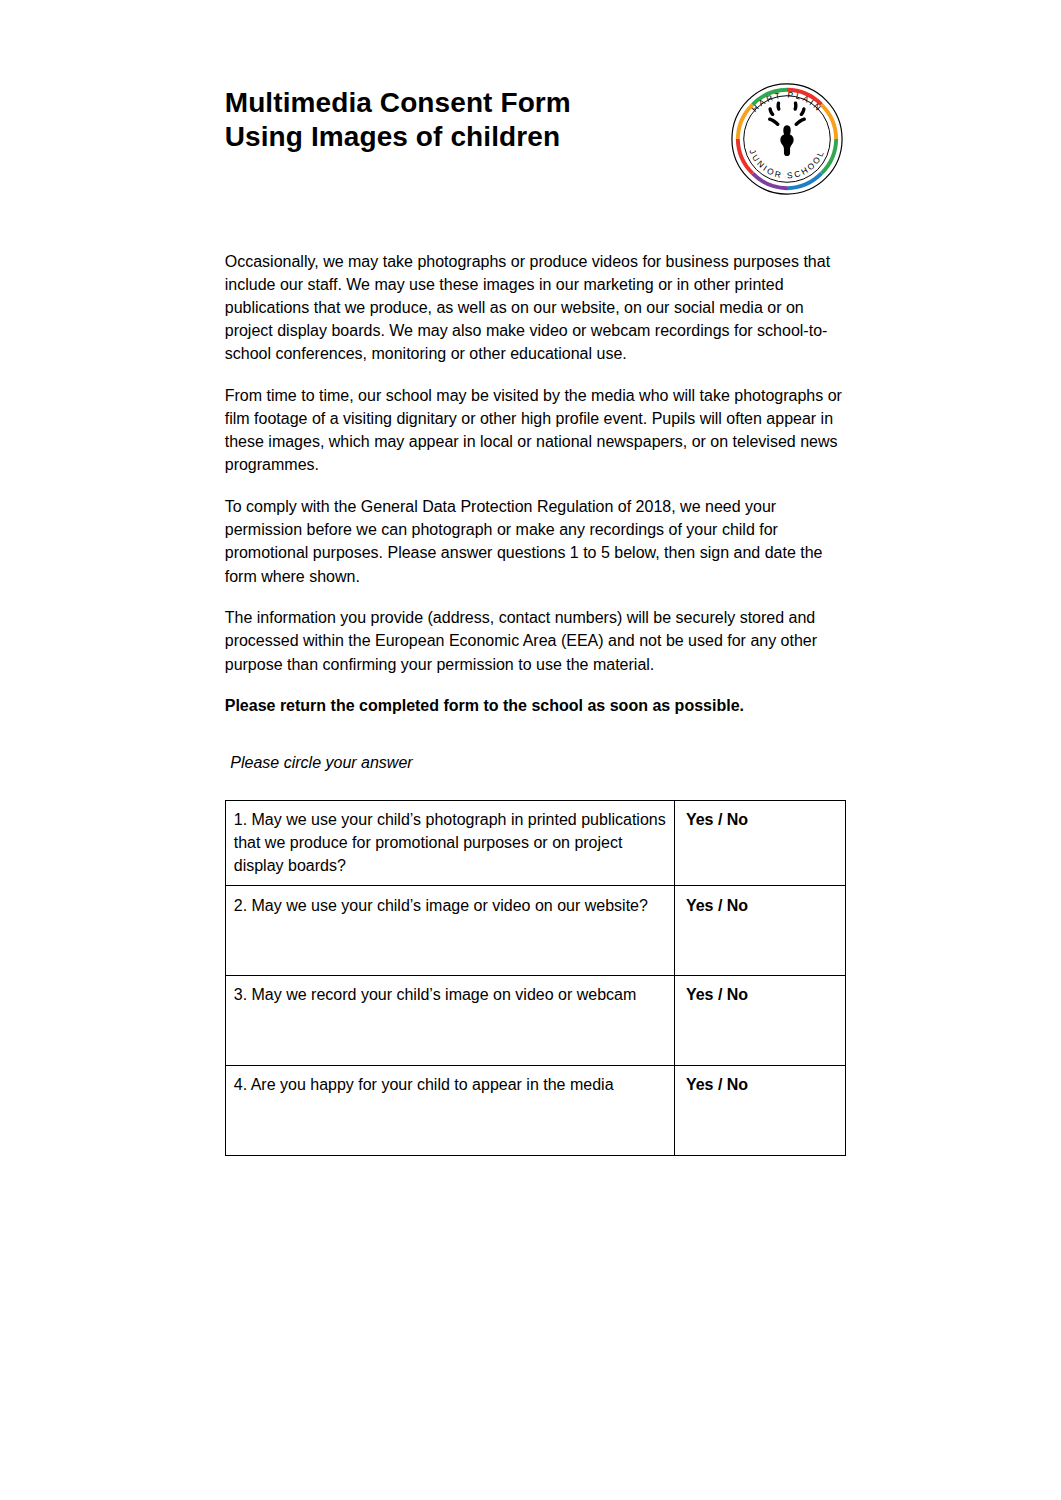Multimedia Consent Form
Using Images of children
HART PLAIN JUNIOR SCHOOL
Occasionally, we may take photographs or produce videos for business purposes that include our staff. We may use these images in our marketing or in other printed publications that we produce, as well as on our website, on our social media or on project display boards. We may also make video or webcam recordings for school-to-school conferences, monitoring or other educational use.
From time to time, our school may be visited by the media who will take photographs or film footage of a visiting dignitary or other high profile event. Pupils will often appear in these images, which may appear in local or national newspapers, or on televised news programmes.
To comply with the General Data Protection Regulation of 2018, we need your permission before we can photograph or make any recordings of your child for promotional purposes. Please answer questions 1 to 5 below, then sign and date the form where shown.
The information you provide (address, contact numbers) will be securely stored and processed within the European Economic Area (EEA) and not be used for any other purpose than confirming your permission to use the material.
Please return the completed form to the school as soon as possible.
Please circle your answer
| 1. May we use your child’s photograph in printed publications that we produce for promotional purposes or on project display boards? | Yes / No |
| 2. May we use your child’s image or video on our website? | Yes / No |
| 3. May we record your child’s image on video or webcam | Yes / No |
| 4. Are you happy for your child to appear in the media | Yes / No |